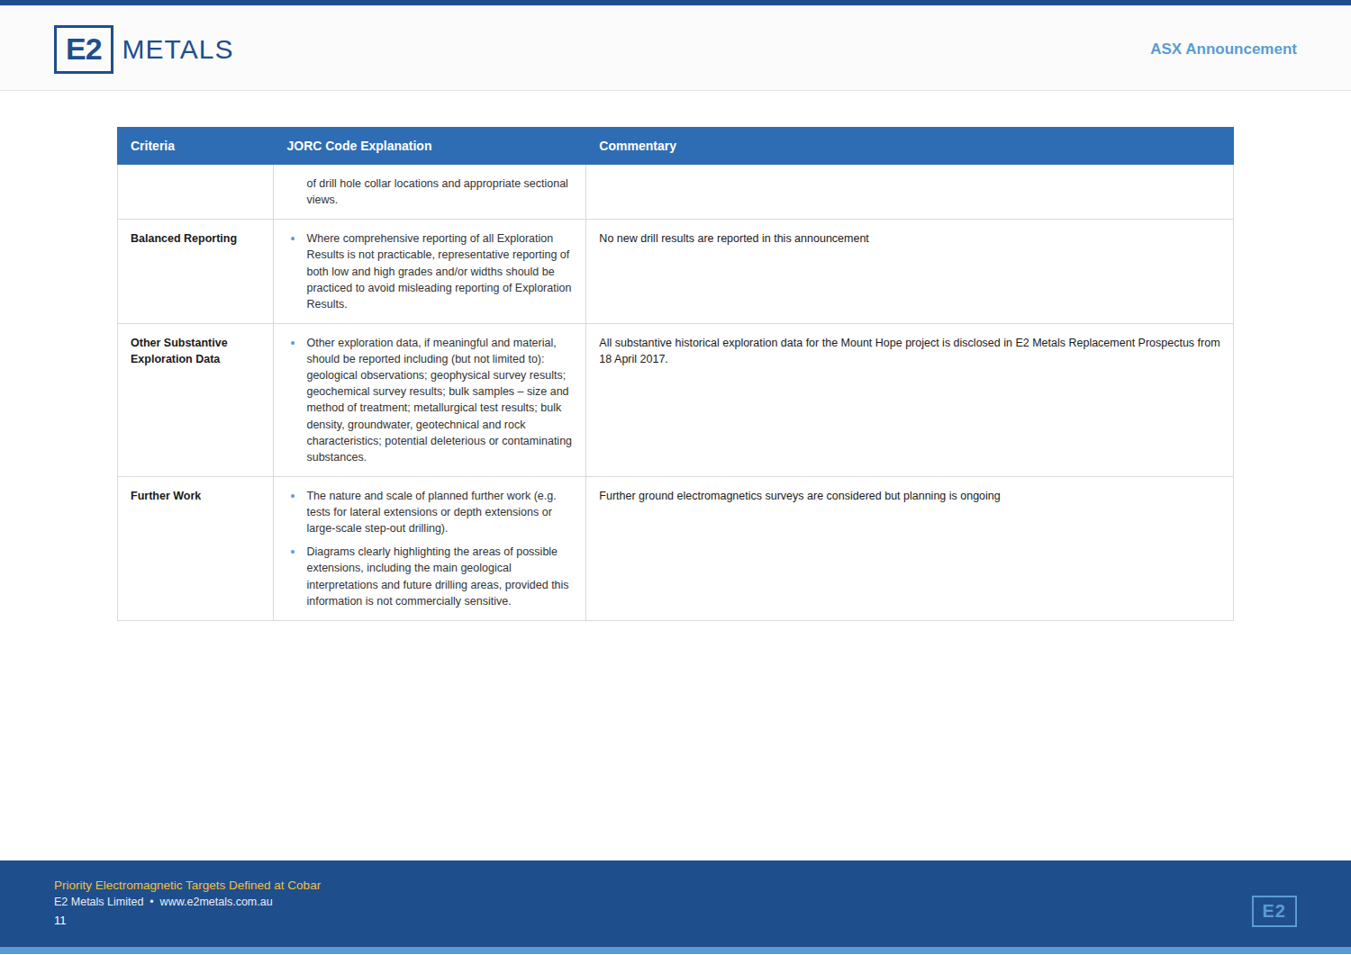E2 METALS
ASX Announcement
| Criteria | JORC Code Explanation | Commentary |
| --- | --- | --- |
| | of drill hole collar locations and appropriate sectional views. | |
| Balanced Reporting | Where comprehensive reporting of all Exploration Results is not practicable, representative reporting of both low and high grades and/or widths should be practiced to avoid misleading reporting of Exploration Results. | No new drill results are reported in this announcement |
| Other Substantive Exploration Data | Other exploration data, if meaningful and material, should be reported including (but not limited to): geological observations; geophysical survey results; geochemical survey results; bulk samples – size and method of treatment; metallurgical test results; bulk density, groundwater, geotechnical and rock characteristics; potential deleterious or contaminating substances. | All substantive historical exploration data for the Mount Hope project is disclosed in E2 Metals Replacement Prospectus from 18 April 2017. |
| Further Work | The nature and scale of planned further work (e.g. tests for lateral extensions or depth extensions or large-scale step-out drilling). Diagrams clearly highlighting the areas of possible extensions, including the main geological interpretations and future drilling areas, provided this information is not commercially sensitive. | Further ground electromagnetics surveys are considered but planning is ongoing |
Priority Electromagnetic Targets Defined at Cobar
E2 Metals Limited • www.e2metals.com.au
11
E2